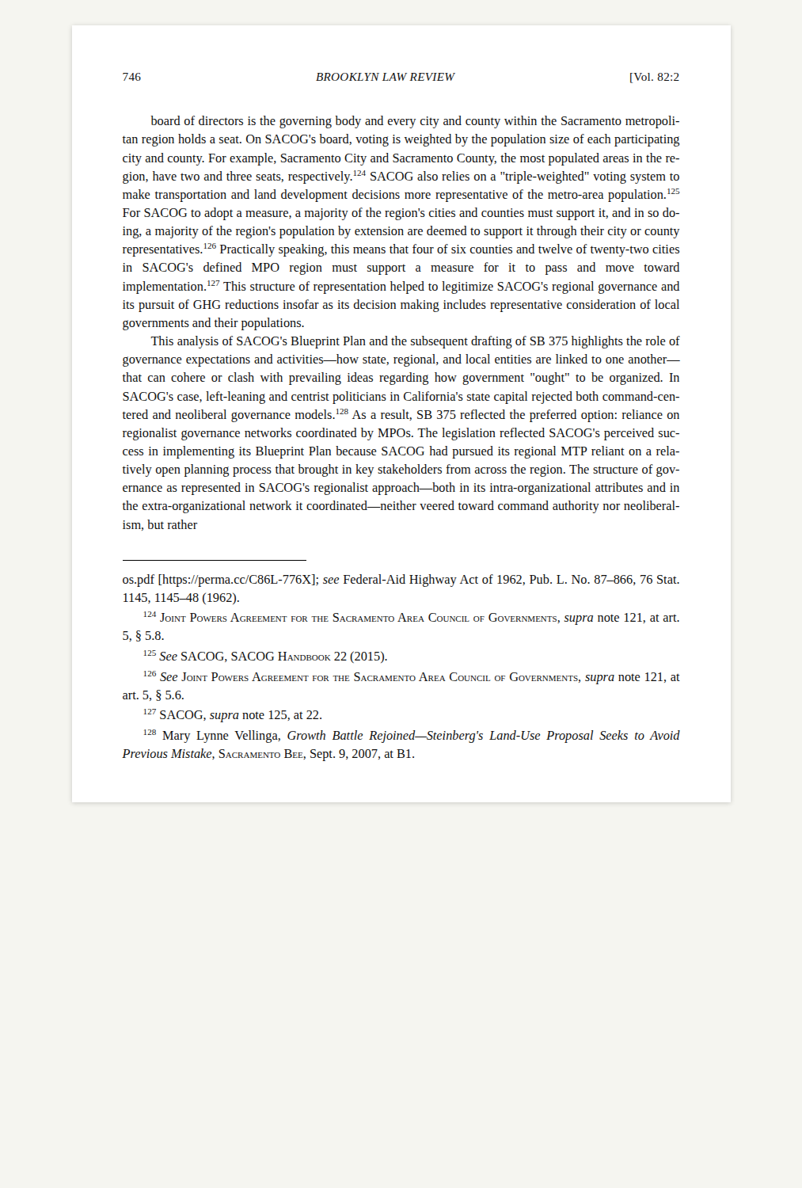746 BROOKLYN LAW REVIEW [Vol. 82:2
board of directors is the governing body and every city and county within the Sacramento metropolitan region holds a seat. On SACOG's board, voting is weighted by the population size of each participating city and county. For example, Sacramento City and Sacramento County, the most populated areas in the region, have two and three seats, respectively.124 SACOG also relies on a "triple-weighted" voting system to make transportation and land development decisions more representative of the metro-area population.125 For SACOG to adopt a measure, a majority of the region's cities and counties must support it, and in so doing, a majority of the region's population by extension are deemed to support it through their city or county representatives.126 Practically speaking, this means that four of six counties and twelve of twenty-two cities in SACOG's defined MPO region must support a measure for it to pass and move toward implementation.127 This structure of representation helped to legitimize SACOG's regional governance and its pursuit of GHG reductions insofar as its decision making includes representative consideration of local governments and their populations.
This analysis of SACOG's Blueprint Plan and the subsequent drafting of SB 375 highlights the role of governance expectations and activities—how state, regional, and local entities are linked to one another—that can cohere or clash with prevailing ideas regarding how government "ought" to be organized. In SACOG's case, left-leaning and centrist politicians in California's state capital rejected both command-centered and neoliberal governance models.128 As a result, SB 375 reflected the preferred option: reliance on regionalist governance networks coordinated by MPOs. The legislation reflected SACOG's perceived success in implementing its Blueprint Plan because SACOG had pursued its regional MTP reliant on a relatively open planning process that brought in key stakeholders from across the region. The structure of governance as represented in SACOG's regionalist approach—both in its intra-organizational attributes and in the extra-organizational network it coordinated—neither veered toward command authority nor neoliberalism, but rather
os.pdf [https://perma.cc/C86L-776X]; see Federal-Aid Highway Act of 1962, Pub. L. No. 87–866, 76 Stat. 1145, 1145–48 (1962).
124 Joint Powers Agreement for the Sacramento Area Council of Governments, supra note 121, at art. 5, § 5.8.
125 See SACOG, SACOG Handbook 22 (2015).
126 See Joint Powers Agreement for the Sacramento Area Council of Governments, supra note 121, at art. 5, § 5.6.
127 SACOG, supra note 125, at 22.
128 Mary Lynne Vellinga, Growth Battle Rejoined—Steinberg's Land-Use Proposal Seeks to Avoid Previous Mistake, Sacramento Bee, Sept. 9, 2007, at B1.